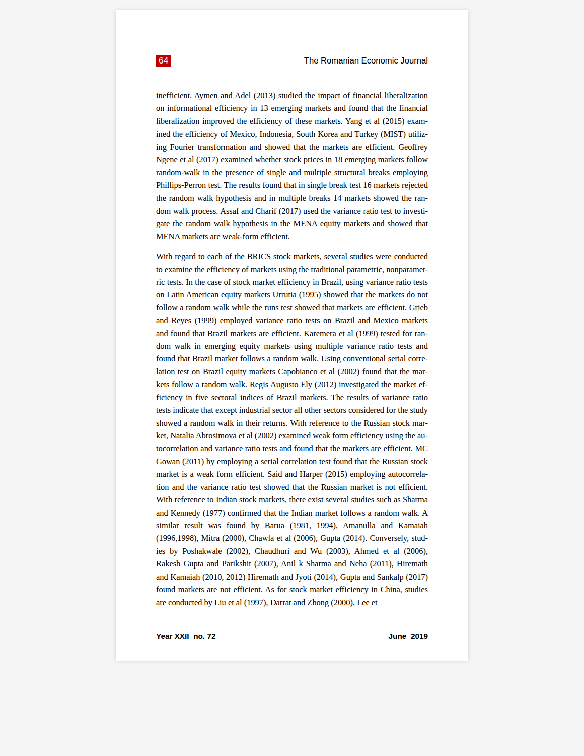64 The Romanian Economic Journal
inefficient. Aymen and Adel (2013) studied the impact of financial liberalization on informational efficiency in 13 emerging markets and found that the financial liberalization improved the efficiency of these markets. Yang et al (2015) examined the efficiency of Mexico, Indonesia, South Korea and Turkey (MIST) utilizing Fourier transformation and showed that the markets are efficient. Geoffrey Ngene et al (2017) examined whether stock prices in 18 emerging markets follow random-walk in the presence of single and multiple structural breaks employing Phillips-Perron test. The results found that in single break test 16 markets rejected the random walk hypothesis and in multiple breaks 14 markets showed the random walk process. Assaf and Charif (2017) used the variance ratio test to investigate the random walk hypothesis in the MENA equity markets and showed that MENA markets are weak-form efficient.
With regard to each of the BRICS stock markets, several studies were conducted to examine the efficiency of markets using the traditional parametric, nonparametric tests. In the case of stock market efficiency in Brazil, using variance ratio tests on Latin American equity markets Urrutia (1995) showed that the markets do not follow a random walk while the runs test showed that markets are efficient. Grieb and Reyes (1999) employed variance ratio tests on Brazil and Mexico markets and found that Brazil markets are efficient. Karemera et al (1999) tested for random walk in emerging equity markets using multiple variance ratio tests and found that Brazil market follows a random walk. Using conventional serial correlation test on Brazil equity markets Capobianco et al (2002) found that the markets follow a random walk. Regis Augusto Ely (2012) investigated the market efficiency in five sectoral indices of Brazil markets. The results of variance ratio tests indicate that except industrial sector all other sectors considered for the study showed a random walk in their returns. With reference to the Russian stock market, Natalia Abrosimova et al (2002) examined weak form efficiency using the autocorrelation and variance ratio tests and found that the markets are efficient. MC Gowan (2011) by employing a serial correlation test found that the Russian stock market is a weak form efficient. Said and Harper (2015) employing autocorrelation and the variance ratio test showed that the Russian market is not efficient. With reference to Indian stock markets, there exist several studies such as Sharma and Kennedy (1977) confirmed that the Indian market follows a random walk. A similar result was found by Barua (1981, 1994), Amanulla and Kamaiah (1996,1998), Mitra (2000), Chawla et al (2006), Gupta (2014). Conversely, studies by Poshakwale (2002), Chaudhuri and Wu (2003), Ahmed et al (2006), Rakesh Gupta and Parikshit (2007), Anil k Sharma and Neha (2011), Hiremath and Kamaiah (2010, 2012) Hiremath and Jyoti (2014), Gupta and Sankalp (2017) found markets are not efficient. As for stock market efficiency in China, studies are conducted by Liu et al (1997), Darrat and Zhong (2000), Lee et
Year XXII no. 72 June 2019